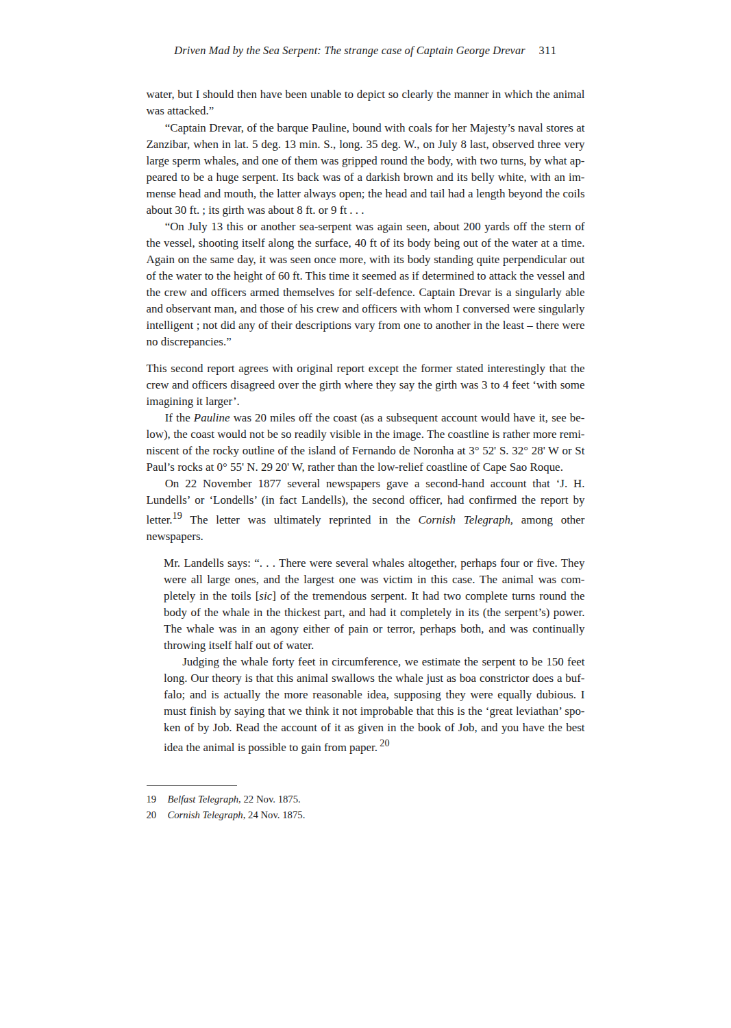Driven Mad by the Sea Serpent: The strange case of Captain George Drevar 311
water, but I should then have been unable to depict so clearly the manner in which the animal was attacked.”
“Captain Drevar, of the barque Pauline, bound with coals for her Majesty’s naval stores at Zanzibar, when in lat. 5 deg. 13 min. S., long. 35 deg. W., on July 8 last, observed three very large sperm whales, and one of them was gripped round the body, with two turns, by what appeared to be a huge serpent. Its back was of a darkish brown and its belly white, with an immense head and mouth, the latter always open; the head and tail had a length beyond the coils about 30 ft. ; its girth was about 8 ft. or 9 ft . . .
“On July 13 this or another sea-serpent was again seen, about 200 yards off the stern of the vessel, shooting itself along the surface, 40 ft of its body being out of the water at a time. Again on the same day, it was seen once more, with its body standing quite perpendicular out of the water to the height of 60 ft. This time it seemed as if determined to attack the vessel and the crew and officers armed themselves for self-defence. Captain Drevar is a singularly able and observant man, and those of his crew and officers with whom I conversed were singularly intelligent ; not did any of their descriptions vary from one to another in the least – there were no discrepancies.”
This second report agrees with original report except the former stated interestingly that the crew and officers disagreed over the girth where they say the girth was 3 to 4 feet ‘with some imagining it larger’.
If the Pauline was 20 miles off the coast (as a subsequent account would have it, see below), the coast would not be so readily visible in the image. The coastline is rather more reminiscent of the rocky outline of the island of Fernando de Noronha at 3° 52' S. 32° 28' W or St Paul’s rocks at 0° 55' N. 29 20' W, rather than the low-relief coastline of Cape Sao Roque.
On 22 November 1877 several newspapers gave a second-hand account that ‘J. H. Lundells’ or ‘Londells’ (in fact Landells), the second officer, had confirmed the report by letter.19 The letter was ultimately reprinted in the Cornish Telegraph, among other newspapers.
Mr. Landells says: “. . . There were several whales altogether, perhaps four or five. They were all large ones, and the largest one was victim in this case. The animal was completely in the toils [sic] of the tremendous serpent. It had two complete turns round the body of the whale in the thickest part, and had it completely in its (the serpent’s) power. The whale was in an agony either of pain or terror, perhaps both, and was continually throwing itself half out of water.
Judging the whale forty feet in circumference, we estimate the serpent to be 150 feet long. Our theory is that this animal swallows the whale just as boa constrictor does a buffalo; and is actually the more reasonable idea, supposing they were equally dubious. I must finish by saying that we think it not improbable that this is the ‘great leviathan’ spoken of by Job. Read the account of it as given in the book of Job, and you have the best idea the animal is possible to gain from paper. 20
19 Belfast Telegraph, 22 Nov. 1875.
20 Cornish Telegraph, 24 Nov. 1875.